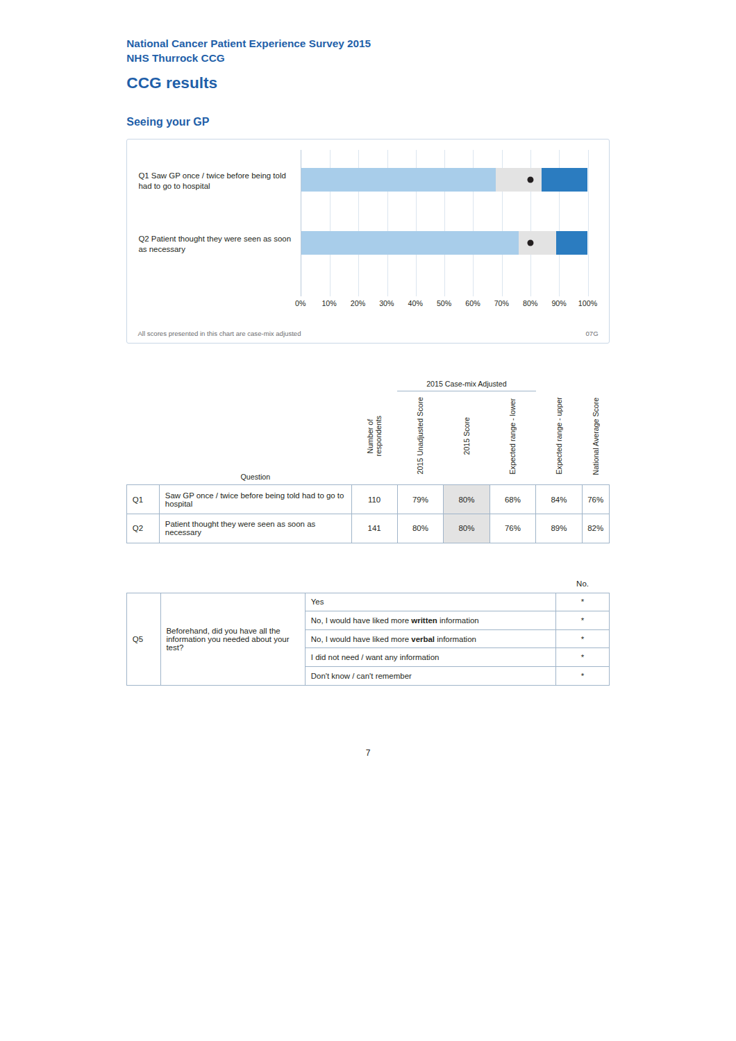National Cancer Patient Experience Survey 2015
NHS Thurrock CCG
CCG results
Seeing your GP
Q1 Saw GP once / twice before being told
had to go to hospital
Q2 Patient thought they were seen as soon
as necessary
0% 10% 20% 30% 40% 50% 60% 70% 80% 90% 100%
All scores presented in this chart are case-mix adjusted
07G
| | 2015 Case-mix Adjusted | |
| --- | --- | --- |
| | Question | Number of respondents | 2015 Unadjusted Score | 2015 Score | Expected range - lower | Expected range - upper | National Average Score |
| Q1 | Saw GP once / twice before being told had to go to hospital | 110 | 79% | 80% | 68% | 84% | 76% |
| Q2 | Patient thought they were seen as soon as necessary | 141 | 80% | 80% | 76% | 89% | 82% |
| | | | No. |
| Q5 | Beforehand, did you have all the information you needed about your test? | Yes | * |
| No, I would have liked more written information | * |
| No, I would have liked more verbal information | * |
| I did not need / want any information | * |
| Don't know / can't remember | * |
7